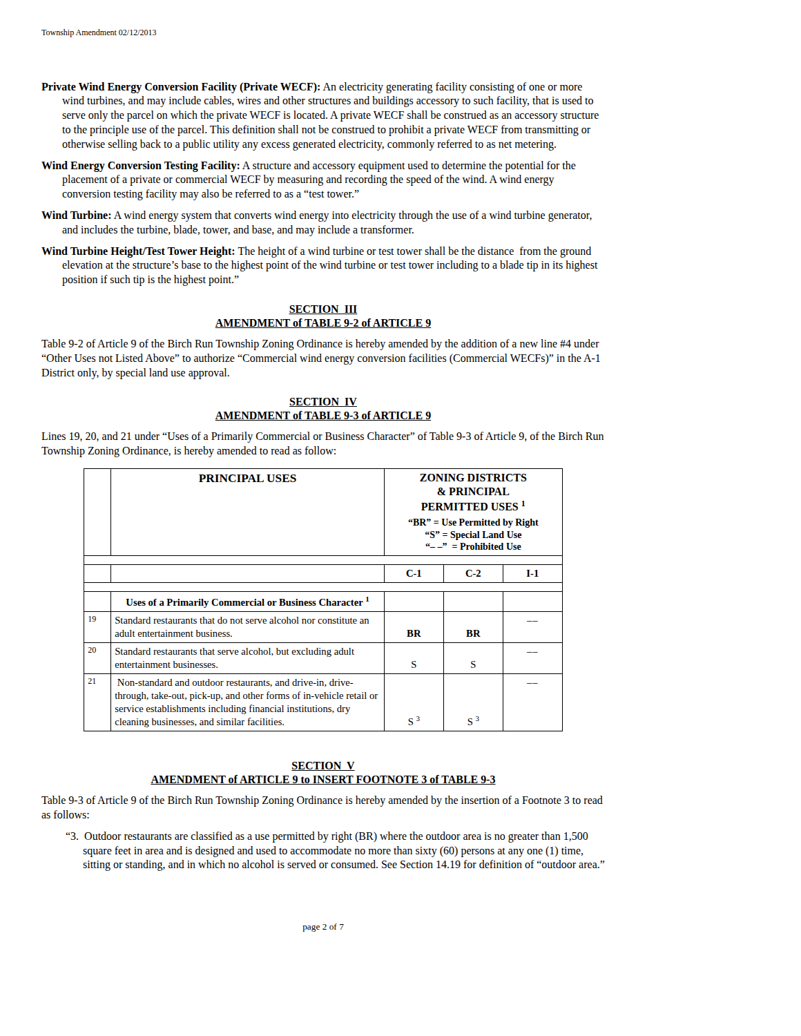Township Amendment 02/12/2013
Private Wind Energy Conversion Facility (Private WECF): An electricity generating facility consisting of one or more wind turbines, and may include cables, wires and other structures and buildings accessory to such facility, that is used to serve only the parcel on which the private WECF is located. A private WECF shall be construed as an accessory structure to the principle use of the parcel. This definition shall not be construed to prohibit a private WECF from transmitting or otherwise selling back to a public utility any excess generated electricity, commonly referred to as net metering.
Wind Energy Conversion Testing Facility: A structure and accessory equipment used to determine the potential for the placement of a private or commercial WECF by measuring and recording the speed of the wind. A wind energy conversion testing facility may also be referred to as a “test tower.”
Wind Turbine: A wind energy system that converts wind energy into electricity through the use of a wind turbine generator, and includes the turbine, blade, tower, and base, and may include a transformer.
Wind Turbine Height/Test Tower Height: The height of a wind turbine or test tower shall be the distance from the ground elevation at the structure’s base to the highest point of the wind turbine or test tower including to a blade tip in its highest position if such tip is the highest point.”
SECTION III AMENDMENT of TABLE 9-2 of ARTICLE 9
Table 9-2 of Article 9 of the Birch Run Township Zoning Ordinance is hereby amended by the addition of a new line #4 under “Other Uses not Listed Above” to authorize “Commercial wind energy conversion facilities (Commercial WECFs)” in the A-1 District only, by special land use approval.
SECTION IV AMENDMENT of TABLE 9-3 of ARTICLE 9
Lines 19, 20, and 21 under “Uses of a Primarily Commercial or Business Character” of Table 9-3 of Article 9, of the Birch Run Township Zoning Ordinance, is hereby amended to read as follow:
| | PRINCIPAL USES | ZONING DISTRICTS & PRINCIPAL PERMITTED USES 1 “BR” = Use Permitted by Right “S” = Special Land Use “– –” = Prohibited Use |
| | | C-1 | C-2 | I-1 |
| | Uses of a Primarily Commercial or Business Character 1 | | | |
| 19 | Standard restaurants that do not serve alcohol nor constitute an adult entertainment business. | BR | BR | –– |
| 20 | Standard restaurants that serve alcohol, but excluding adult entertainment businesses. | S | S | –– |
| 21 | Non-standard and outdoor restaurants, and drive-in, drive-through, take-out, pick-up, and other forms of in-vehicle retail or service establishments including financial institutions, dry cleaning businesses, and similar facilities. | S 3 | S 3 | –– |
SECTION V AMENDMENT of ARTICLE 9 to INSERT FOOTNOTE 3 of TABLE 9-3
Table 9-3 of Article 9 of the Birch Run Township Zoning Ordinance is hereby amended by the insertion of a Footnote 3 to read as follows:
“3. Outdoor restaurants are classified as a use permitted by right (BR) where the outdoor area is no greater than 1,500 square feet in area and is designed and used to accommodate no more than sixty (60) persons at any one (1) time, sitting or standing, and in which no alcohol is served or consumed. See Section 14.19 for definition of “outdoor area.”
page 2 of 7